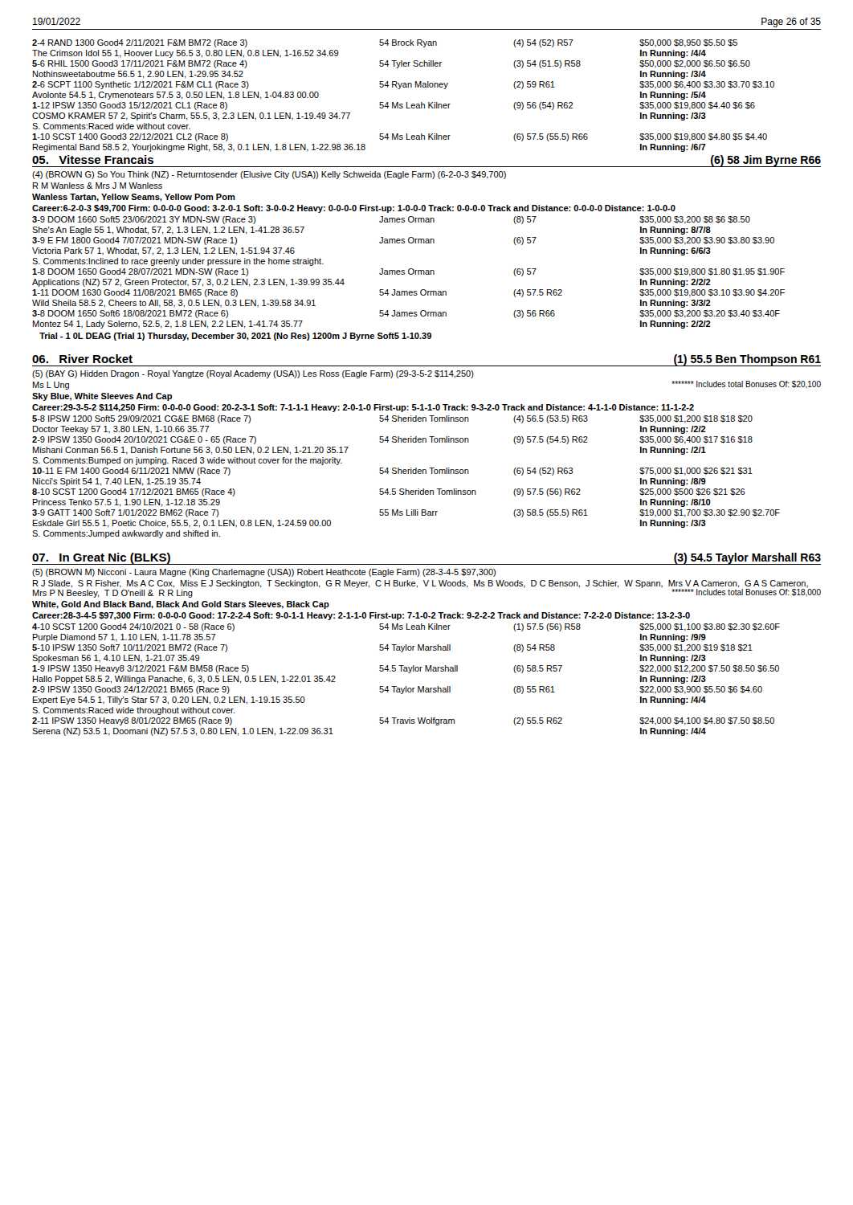19/01/2022 Page 26 of 35
| 2 -4 RAND 1300 Good4 2/11/2021 F&M BM72 (Race 3) | 54 Brock Ryan | (4) 54 (52) R57 | $50,000 $8,950 $5.50 $5 |
| The Crimson Idol 55 1, Hoover Lucy 56.5 3, 0.80 LEN, 0.8 LEN, 1-16.52 34.69 | | | In Running: /4/4 |
| 5 -6 RHIL 1500 Good3 17/11/2021 F&M BM72 (Race 4) | 54 Tyler Schiller | (3) 54 (51.5) R58 | $50,000 $2,000 $6.50 $6.50 |
| Nothinsweetaboutme 56.5 1, 2.90 LEN, 1-29.95 34.52 | | | In Running: /3/4 |
| 2 -6 SCPT 1100 Synthetic 1/12/2021 F&M CL1 (Race 3) | 54 Ryan Maloney | (2) 59 R61 | $35,000 $6,400 $3.30 $3.70 $3.10 |
| Avolonte 54.5 1, Crymenotears 57.5 3, 0.50 LEN, 1.8 LEN, 1-04.83 00.00 | | | In Running: /5/4 |
| 1 -12 IPSW 1350 Good3 15/12/2021 CL1 (Race 8) | 54 Ms Leah Kilner | (9) 56 (54) R62 | $35,000 $19,800 $4.40 $6 $6 |
| COSMO KRAMER 57 2, Spirit's Charm, 55.5, 3, 2.3 LEN, 0.1 LEN, 1-19.49 34.77 | | | In Running: /3/3 |
| S. Comments:Raced wide without cover. |
| 1 -10 SCST 1400 Good3 22/12/2021 CL2 (Race 8) | 54 Ms Leah Kilner | (6) 57.5 (55.5) R66 | $35,000 $19,800 $4.80 $5 $4.40 |
| Regimental Band 58.5 2, Yourjokingme Right, 58, 3, 0.1 LEN, 1.8 LEN, 1-22.98 36.18 | | | In Running: /6/7 |
05. Vitesse Francais
(6) 58 Jim Byrne R66
(4) (BROWN G) So You Think (NZ) - Returntosender (Elusive City (USA)) Kelly Schweida (Eagle Farm) (6-2-0-3 $49,700)
R M Wanless & Mrs J M Wanless
Wanless Tartan, Yellow Seams, Yellow Pom Pom
Career:6-2-0-3 $49,700 Firm: 0-0-0-0 Good: 3-2-0-1 Soft: 3-0-0-2 Heavy: 0-0-0-0 First-up: 1-0-0-0 Track: 0-0-0-0 Track and Distance: 0-0-0-0 Distance: 1-0-0-0
| 3 -9 DOOM 1660 Soft5 23/06/2021 3Y MDN-SW (Race 3) | James Orman | (8) 57 | $35,000 $3,200 $8 $6 $8.50 |
| She's An Eagle 55 1, Whodat, 57, 2, 1.3 LEN, 1.2 LEN, 1-41.28 36.57 | | | In Running: 8/7/8 |
| 3 -9 E FM 1800 Good4 7/07/2021 MDN-SW (Race 1) | James Orman | (6) 57 | $35,000 $3,200 $3.90 $3.80 $3.90 |
| Victoria Park 57 1, Whodat, 57, 2, 1.3 LEN, 1.2 LEN, 1-51.94 37.46 | | | In Running: 6/6/3 |
| S. Comments:Inclined to race greenly under pressure in the home straight. |
| 1 -8 DOOM 1650 Good4 28/07/2021 MDN-SW (Race 1) | James Orman | (6) 57 | $35,000 $19,800 $1.80 $1.95 $1.90F |
| Applications (NZ) 57 2, Green Protector, 57, 3, 0.2 LEN, 2.3 LEN, 1-39.99 35.44 | | | In Running: 2/2/2 |
| 1 -11 DOOM 1630 Good4 11/08/2021 BM65 (Race 8) | 54 James Orman | (4) 57.5 R62 | $35,000 $19,800 $3.10 $3.90 $4.20F |
| Wild Sheila 58.5 2, Cheers to All, 58, 3, 0.5 LEN, 0.3 LEN, 1-39.58 34.91 | | | In Running: 3/3/2 |
| 3 -8 DOOM 1650 Soft6 18/08/2021 BM72 (Race 6) | 54 James Orman | (3) 56 R66 | $35,000 $3,200 $3.20 $3.40 $3.40F |
| Montez 54 1, Lady Solerno, 52.5, 2, 1.8 LEN, 2.2 LEN, 1-41.74 35.77 | | | In Running: 2/2/2 |
Trial - 1 0L DEAG (Trial 1) Thursday, December 30, 2021 (No Res) 1200m J Byrne Soft5 1-10.39
06. River Rocket
(1) 55.5 Ben Thompson R61
(5) (BAY G) Hidden Dragon - Royal Yangtze (Royal Academy (USA)) Les Ross (Eagle Farm) (29-3-5-2 $114,250)
Ms L Ung ******* Includes total Bonuses Of: $20,100
Sky Blue, White Sleeves And Cap
Career:29-3-5-2 $114,250 Firm: 0-0-0-0 Good: 20-2-3-1 Soft: 7-1-1-1 Heavy: 2-0-1-0 First-up: 5-1-1-0 Track: 9-3-2-0 Track and Distance: 4-1-1-0 Distance: 11-1-2-2
| 5 -8 IPSW 1200 Soft5 29/09/2021 CG&E BM68 (Race 7) | 54 Sheriden Tomlinson | (4) 56.5 (53.5) R63 | $35,000 $1,200 $18 $18 $20 |
| Doctor Teekay 57 1, 3.80 LEN, 1-10.66 35.77 | | | In Running: /2/2 |
| 2 -9 IPSW 1350 Good4 20/10/2021 CG&E 0 - 65 (Race 7) | 54 Sheriden Tomlinson | (9) 57.5 (54.5) R62 | $35,000 $6,400 $17 $16 $18 |
| Mishani Conman 56.5 1, Danish Fortune 56 3, 0.50 LEN, 0.2 LEN, 1-21.20 35.17 | | | In Running: /2/1 |
| S. Comments:Bumped on jumping. Raced 3 wide without cover for the majority. |
| 10 -11 E FM 1400 Good4 6/11/2021 NMW (Race 7) | 54 Sheriden Tomlinson | (6) 54 (52) R63 | $75,000 $1,000 $26 $21 $31 |
| Nicci's Spirit 54 1, 7.40 LEN, 1-25.19 35.74 | | | In Running: /8/9 |
| 8 -10 SCST 1200 Good4 17/12/2021 BM65 (Race 4) | 54.5 Sheriden Tomlinson | (9) 57.5 (56) R62 | $25,000 $500 $26 $21 $26 |
| Princess Tenko 57.5 1, 1.90 LEN, 1-12.18 35.29 | | | In Running: /8/10 |
| 3 -9 GATT 1400 Soft7 1/01/2022 BM62 (Race 7) | 55 Ms Lilli Barr | (3) 58.5 (55.5) R61 | $19,000 $1,700 $3.30 $2.90 $2.70F |
| Eskdale Girl 55.5 1, Poetic Choice, 55.5, 2, 0.1 LEN, 0.8 LEN, 1-24.59 00.00 | | | In Running: /3/3 |
| S. Comments:Jumped awkwardly and shifted in. |
07. In Great Nic (BLKS)
(3) 54.5 Taylor Marshall R63
(5) (BROWN M) Nicconi - Laura Magne (King Charlemagne (USA)) Robert Heathcote (Eagle Farm) (28-3-4-5 $97,300)
R J Slade, S R Fisher, Ms A C Cox, Miss E J Seckington, T Seckington, G R Meyer, C H Burke, V L Woods, Ms B Woods, D C Benson, J Schier, W Spann, Mrs V A Cameron, G A S Cameron, Mrs P N Beesley, T D O'neill & R R Ling ******* Includes total Bonuses Of: $18,000
White, Gold And Black Band, Black And Gold Stars Sleeves, Black Cap
Career:28-3-4-5 $97,300 Firm: 0-0-0-0 Good: 17-2-2-4 Soft: 9-0-1-1 Heavy: 2-1-1-0 First-up: 7-1-0-2 Track: 9-2-2-2 Track and Distance: 7-2-2-0 Distance: 13-2-3-0
| 4 -10 SCST 1200 Good4 24/10/2021 0 - 58 (Race 6) | 54 Ms Leah Kilner | (1) 57.5 (56) R58 | $25,000 $1,100 $3.80 $2.30 $2.60F |
| Purple Diamond 57 1, 1.10 LEN, 1-11.78 35.57 | | | In Running: /9/9 |
| 5 -10 IPSW 1350 Soft7 10/11/2021 BM72 (Race 7) | 54 Taylor Marshall | (8) 54 R58 | $35,000 $1,200 $19 $18 $21 |
| Spokesman 56 1, 4.10 LEN, 1-21.07 35.49 | | | In Running: /2/3 |
| 1 -9 IPSW 1350 Heavy8 3/12/2021 F&M BM58 (Race 5) | 54.5 Taylor Marshall | (6) 58.5 R57 | $22,000 $12,200 $7.50 $8.50 $6.50 |
| Hallo Poppet 58.5 2, Willinga Panache, 6, 3, 0.5 LEN, 0.5 LEN, 1-22.01 35.42 | | | In Running: /2/3 |
| 2 -9 IPSW 1350 Good3 24/12/2021 BM65 (Race 9) | 54 Taylor Marshall | (8) 55 R61 | $22,000 $3,900 $5.50 $6 $4.60 |
| Expert Eye 54.5 1, Tilly's Star 57 3, 0.20 LEN, 0.2 LEN, 1-19.15 35.50 | | | In Running: /4/4 |
| S. Comments:Raced wide throughout without cover. |
| 2 -11 IPSW 1350 Heavy8 8/01/2022 BM65 (Race 9) | 54 Travis Wolfgram | (2) 55.5 R62 | $24,000 $4,100 $4.80 $7.50 $8.50 |
| Serena (NZ) 53.5 1, Doomani (NZ) 57.5 3, 0.80 LEN, 1.0 LEN, 1-22.09 36.31 | | | In Running: /4/4 |